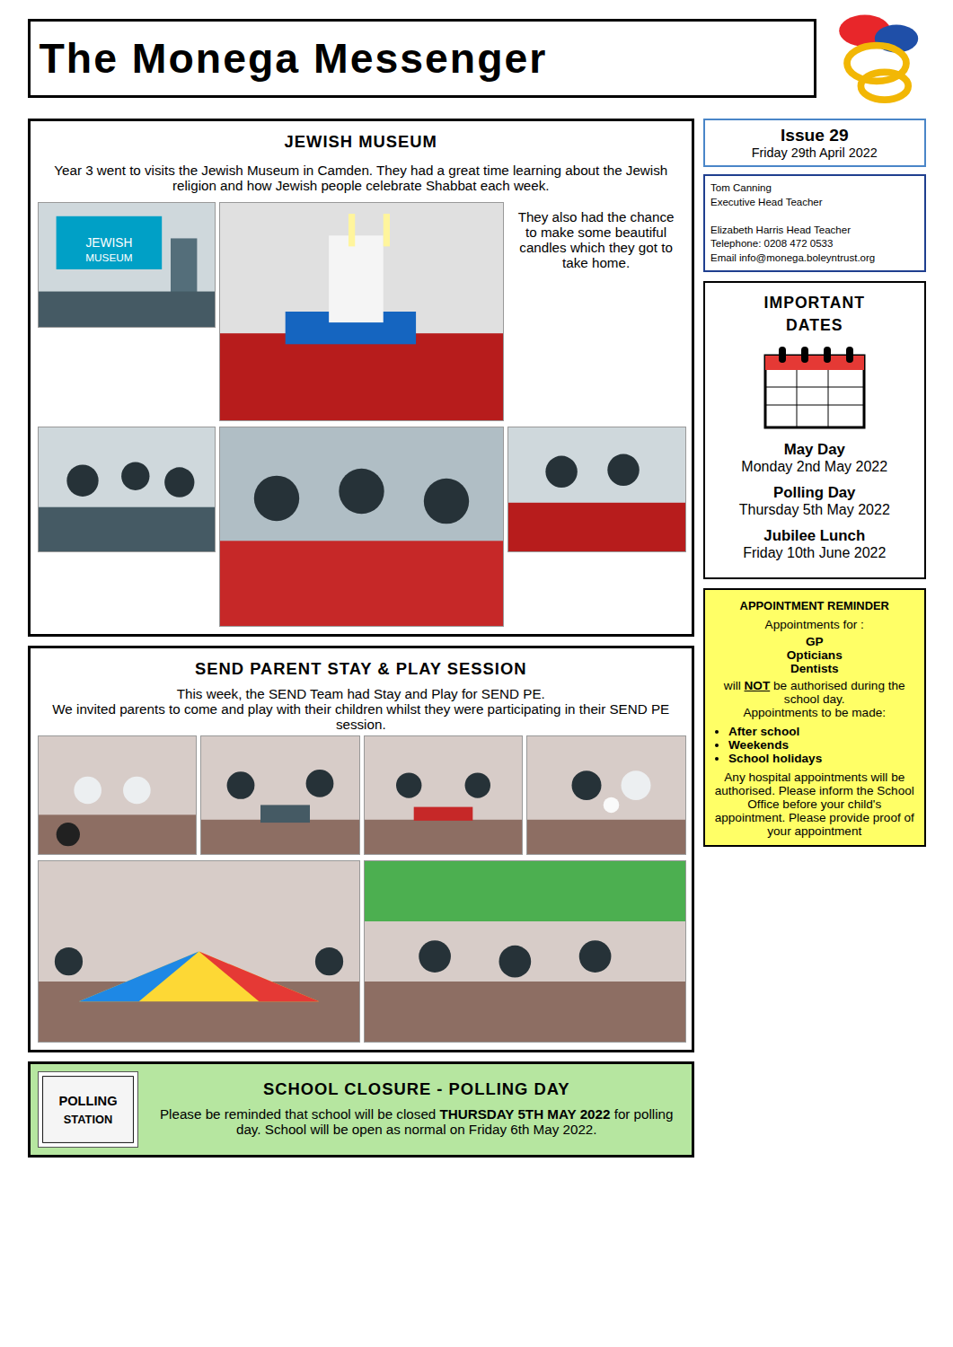The Monega Messenger
JEWISH MUSEUM
Year 3 went to visits the Jewish Museum in Camden. They had a great time learning about the Jewish religion and how Jewish people celebrate Shabbat each week.
They also had the chance to make some beautiful candles which they got to take home.
SEND PARENT STAY & PLAY SESSION
This week, the SEND Team had Stay and Play for SEND PE.
We invited parents to come and play with their children whilst they were participating in their SEND PE session.
SCHOOL CLOSURE - POLLING DAY
Please be reminded that school will be closed THURSDAY 5TH MAY 2022 for polling day. School will be open as normal on Friday 6th May 2022.
Issue 29
Friday 29th April 2022
Tom Canning
Executive Head Teacher
Elizabeth Harris Head Teacher
Telephone: 0208 472 0533
Email info@monega.boleyntrust.org
IMPORTANT
DATES
May Day Monday 2nd May 2022
Polling Day Thursday 5th May 2022
Jubilee Lunch Friday 10th June 2022
APPOINTMENT REMINDER
Appointments for :
GP
Opticians
Dentists
will NOT be authorised during the school day.
Appointments to be made:
After school
Weekends
School holidays
Any hospital appointments will be authorised. Please inform the School Office before your child's appointment. Please provide proof of your appointment